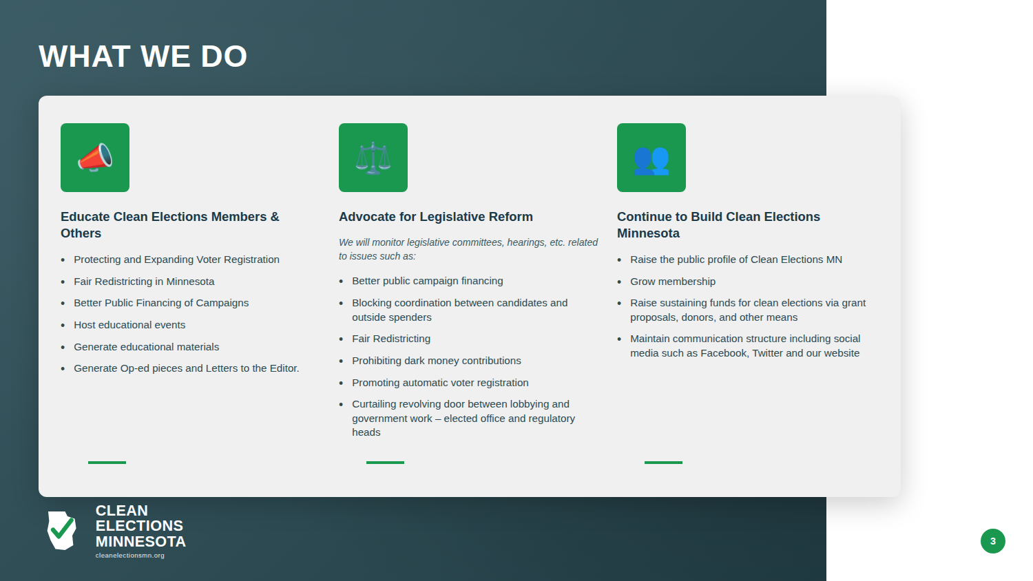WHAT WE DO
📣
Educate Clean Elections Members & Others
Protecting and Expanding Voter Registration
Fair Redistricting in Minnesota
Better Public Financing of Campaigns
Host educational events
Generate educational materials
Generate Op-ed pieces and Letters to the Editor.
⚖️
Advocate for Legislative Reform
We will monitor legislative committees, hearings, etc. related to issues such as:
Better public campaign financing
Blocking coordination between candidates and outside spenders
Fair Redistricting
Prohibiting dark money contributions
Promoting automatic voter registration
Curtailing revolving door between lobbying and government work – elected office and regulatory heads
👥
Continue to Build Clean Elections Minnesota
Raise the public profile of Clean Elections MN
Grow membership
Raise sustaining funds for clean elections via grant proposals, donors, and other means
Maintain communication structure including social media such as Facebook, Twitter and our website
CLEAN
ELECTIONS
MINNESOTA
cleanelectionsmn.org
3